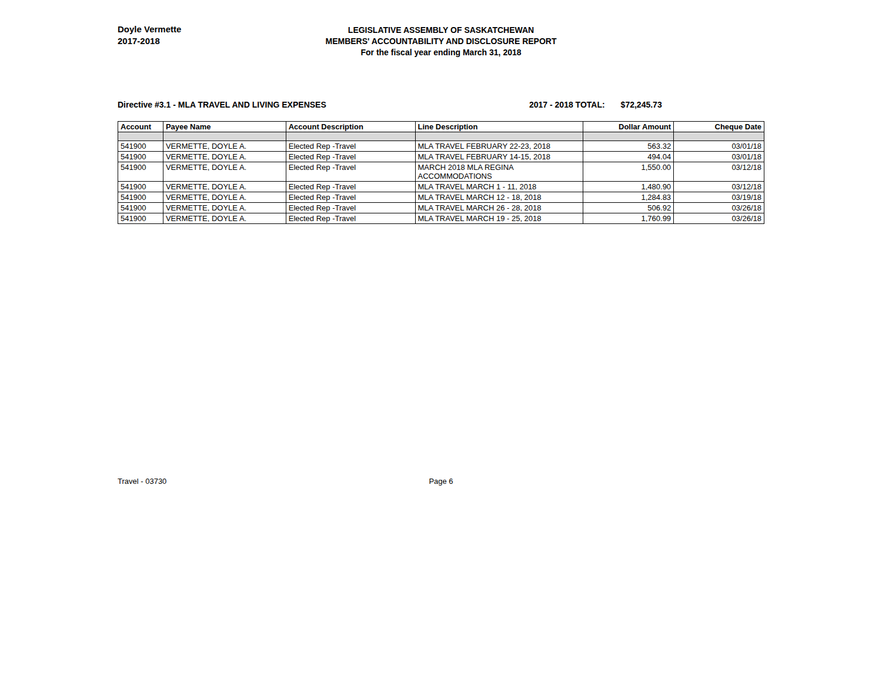Doyle Vermette
2017-2018
LEGISLATIVE ASSEMBLY OF SASKATCHEWAN
MEMBERS' ACCOUNTABILITY AND DISCLOSURE REPORT
For the fiscal year ending March 31, 2018
Directive #3.1 - MLA TRAVEL AND LIVING EXPENSES 2017 - 2018 TOTAL: $72,245.73
| Account | Payee Name | Account Description | Line Description | Dollar Amount | Cheque Date |
| --- | --- | --- | --- | --- | --- |
| 541900 | VERMETTE, DOYLE A. | Elected Rep -Travel | MLA TRAVEL FEBRUARY 22-23, 2018 | 563.32 | 03/01/18 |
| 541900 | VERMETTE, DOYLE A. | Elected Rep -Travel | MLA TRAVEL FEBRUARY 14-15, 2018 | 494.04 | 03/01/18 |
| 541900 | VERMETTE, DOYLE A. | Elected Rep -Travel | MARCH 2018 MLA REGINA ACCOMMODATIONS | 1,550.00 | 03/12/18 |
| 541900 | VERMETTE, DOYLE A. | Elected Rep -Travel | MLA TRAVEL MARCH 1 - 11, 2018 | 1,480.90 | 03/12/18 |
| 541900 | VERMETTE, DOYLE A. | Elected Rep -Travel | MLA TRAVEL MARCH 12 - 18, 2018 | 1,284.83 | 03/19/18 |
| 541900 | VERMETTE, DOYLE A. | Elected Rep -Travel | MLA TRAVEL MARCH 26 - 28, 2018 | 506.92 | 03/26/18 |
| 541900 | VERMETTE, DOYLE A. | Elected Rep -Travel | MLA TRAVEL MARCH 19 - 25, 2018 | 1,760.99 | 03/26/18 |
Travel - 03730
Page 6